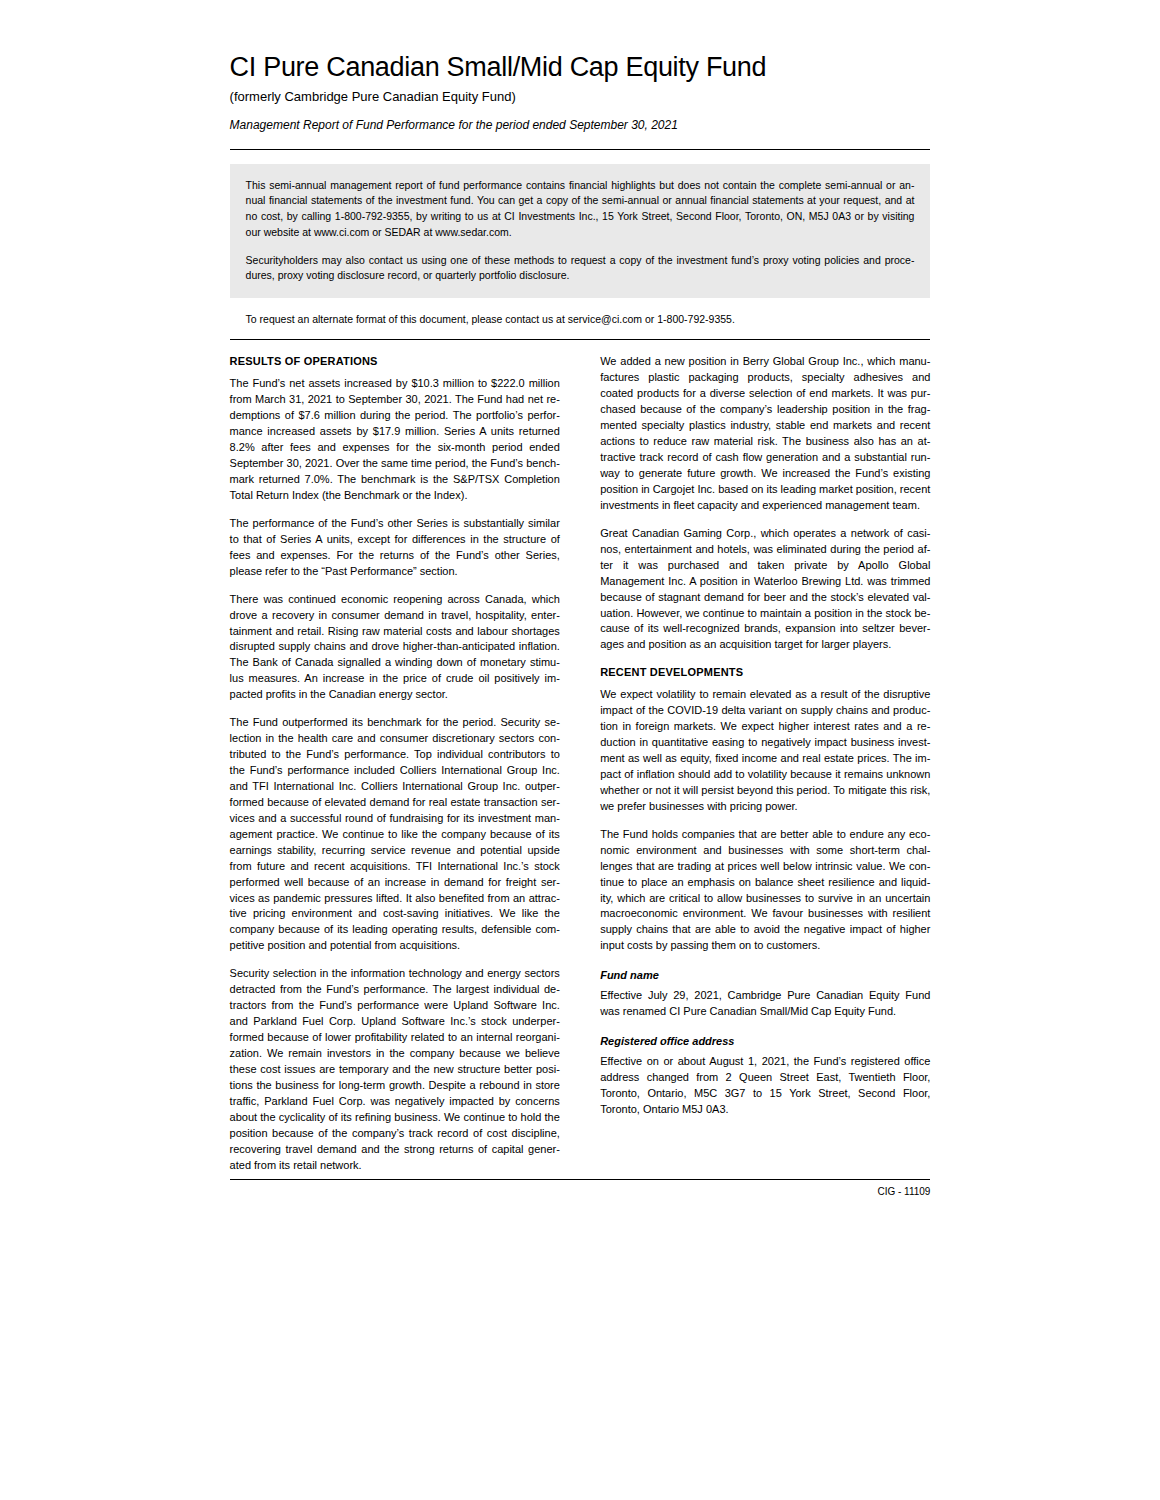CI Pure Canadian Small/Mid Cap Equity Fund
(formerly Cambridge Pure Canadian Equity Fund)
Management Report of Fund Performance for the period ended September 30, 2021
This semi-annual management report of fund performance contains financial highlights but does not contain the complete semi-annual or annual financial statements of the investment fund. You can get a copy of the semi-annual or annual financial statements at your request, and at no cost, by calling 1-800-792-9355, by writing to us at CI Investments Inc., 15 York Street, Second Floor, Toronto, ON, M5J 0A3 or by visiting our website at www.ci.com or SEDAR at www.sedar.com.
Securityholders may also contact us using one of these methods to request a copy of the investment fund’s proxy voting policies and procedures, proxy voting disclosure record, or quarterly portfolio disclosure.
To request an alternate format of this document, please contact us at service@ci.com or 1-800-792-9355.
Results of Operations
The Fund’s net assets increased by $10.3 million to $222.0 million from March 31, 2021 to September 30, 2021. The Fund had net redemptions of $7.6 million during the period. The portfolio’s performance increased assets by $17.9 million. Series A units returned 8.2% after fees and expenses for the six-month period ended September 30, 2021. Over the same time period, the Fund’s benchmark returned 7.0%. The benchmark is the S&P/TSX Completion Total Return Index (the Benchmark or the Index).
The performance of the Fund’s other Series is substantially similar to that of Series A units, except for differences in the structure of fees and expenses. For the returns of the Fund’s other Series, please refer to the “Past Performance” section.
There was continued economic reopening across Canada, which drove a recovery in consumer demand in travel, hospitality, entertainment and retail. Rising raw material costs and labour shortages disrupted supply chains and drove higher-than-anticipated inflation. The Bank of Canada signalled a winding down of monetary stimulus measures. An increase in the price of crude oil positively impacted profits in the Canadian energy sector.
The Fund outperformed its benchmark for the period. Security selection in the health care and consumer discretionary sectors contributed to the Fund’s performance. Top individual contributors to the Fund’s performance included Colliers International Group Inc. and TFI International Inc. Colliers International Group Inc. outperformed because of elevated demand for real estate transaction services and a successful round of fundraising for its investment management practice. We continue to like the company because of its earnings stability, recurring service revenue and potential upside from future and recent acquisitions. TFI International Inc.’s stock performed well because of an increase in demand for freight services as pandemic pressures lifted. It also benefited from an attractive pricing environment and cost-saving initiatives. We like the company because of its leading operating results, defensible competitive position and potential from acquisitions.
Security selection in the information technology and energy sectors detracted from the Fund’s performance. The largest individual detractors from the Fund’s performance were Upland Software Inc. and Parkland Fuel Corp. Upland Software Inc.’s stock underperformed because of lower profitability related to an internal reorganization. We remain investors in the company because we believe these cost issues are temporary and the new structure better positions the business for long-term growth. Despite a rebound in store traffic, Parkland Fuel Corp. was negatively impacted by concerns about the cyclicality of its refining business. We continue to hold the position because of the company’s track record of cost discipline, recovering travel demand and the strong returns of capital generated from its retail network.
We added a new position in Berry Global Group Inc., which manufactures plastic packaging products, specialty adhesives and coated products for a diverse selection of end markets. It was purchased because of the company’s leadership position in the fragmented specialty plastics industry, stable end markets and recent actions to reduce raw material risk. The business also has an attractive track record of cash flow generation and a substantial runway to generate future growth. We increased the Fund’s existing position in Cargojet Inc. based on its leading market position, recent investments in fleet capacity and experienced management team.
Great Canadian Gaming Corp., which operates a network of casinos, entertainment and hotels, was eliminated during the period after it was purchased and taken private by Apollo Global Management Inc. A position in Waterloo Brewing Ltd. was trimmed because of stagnant demand for beer and the stock’s elevated valuation. However, we continue to maintain a position in the stock because of its well-recognized brands, expansion into seltzer beverages and position as an acquisition target for larger players.
Recent Developments
We expect volatility to remain elevated as a result of the disruptive impact of the COVID-19 delta variant on supply chains and production in foreign markets. We expect higher interest rates and a reduction in quantitative easing to negatively impact business investment as well as equity, fixed income and real estate prices. The impact of inflation should add to volatility because it remains unknown whether or not it will persist beyond this period. To mitigate this risk, we prefer businesses with pricing power.
The Fund holds companies that are better able to endure any economic environment and businesses with some short-term challenges that are trading at prices well below intrinsic value. We continue to place an emphasis on balance sheet resilience and liquidity, which are critical to allow businesses to survive in an uncertain macroeconomic environment. We favour businesses with resilient supply chains that are able to avoid the negative impact of higher input costs by passing them on to customers.
Fund name
Effective July 29, 2021, Cambridge Pure Canadian Equity Fund was renamed CI Pure Canadian Small/Mid Cap Equity Fund.
Registered office address
Effective on or about August 1, 2021, the Fund’s registered office address changed from 2 Queen Street East, Twentieth Floor, Toronto, Ontario, M5C 3G7 to 15 York Street, Second Floor, Toronto, Ontario M5J 0A3.
CIG - 11109